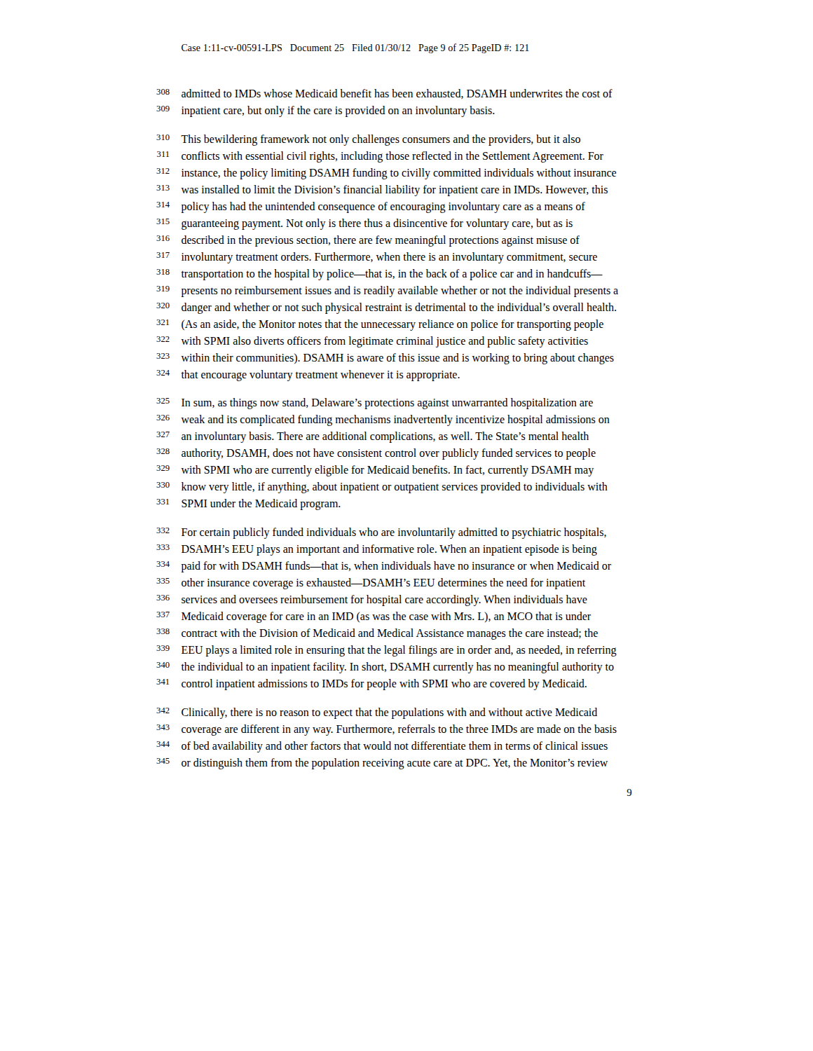Case 1:11-cv-00591-LPS Document 25 Filed 01/30/12 Page 9 of 25 PageID #: 121
308admitted to IMDs whose Medicaid benefit has been exhausted, DSAMH underwrites the cost of
309inpatient care, but only if the care is provided on an involuntary basis.
310 This bewildering framework not only challenges consumers and the providers, but it also
311conflicts with essential civil rights, including those reflected in the Settlement Agreement. For
312instance, the policy limiting DSAMH funding to civilly committed individuals without insurance
313was installed to limit the Division’s financial liability for inpatient care in IMDs. However, this
314policy has had the unintended consequence of encouraging involuntary care as a means of
315guaranteeing payment. Not only is there thus a disincentive for voluntary care, but as is
316described in the previous section, there are few meaningful protections against misuse of
317involuntary treatment orders. Furthermore, when there is an involuntary commitment, secure
318transportation to the hospital by police—that is, in the back of a police car and in handcuffs—
319presents no reimbursement issues and is readily available whether or not the individual presents a
320danger and whether or not such physical restraint is detrimental to the individual’s overall health.
321(As an aside, the Monitor notes that the unnecessary reliance on police for transporting people
322with SPMI also diverts officers from legitimate criminal justice and public safety activities
323within their communities). DSAMH is aware of this issue and is working to bring about changes
324that encourage voluntary treatment whenever it is appropriate.
325 In sum, as things now stand, Delaware’s protections against unwarranted hospitalization are
326weak and its complicated funding mechanisms inadvertently incentivize hospital admissions on
327an involuntary basis. There are additional complications, as well. The State’s mental health
328authority, DSAMH, does not have consistent control over publicly funded services to people
329with SPMI who are currently eligible for Medicaid benefits. In fact, currently DSAMH may
330know very little, if anything, about inpatient or outpatient services provided to individuals with
331 SPMI under the Medicaid program.
332 For certain publicly funded individuals who are involuntarily admitted to psychiatric hospitals,
333 DSAMH’s EEU plays an important and informative role. When an inpatient episode is being
334paid for with DSAMH funds—that is, when individuals have no insurance or when Medicaid or
335other insurance coverage is exhausted—DSAMH’s EEU determines the need for inpatient
336services and oversees reimbursement for hospital care accordingly. When individuals have
337 Medicaid coverage for care in an IMD (as was the case with Mrs. L), an MCO that is under
338contract with the Division of Medicaid and Medical Assistance manages the care instead; the
339 EEU plays a limited role in ensuring that the legal filings are in order and, as needed, in referring
340the individual to an inpatient facility. In short, DSAMH currently has no meaningful authority to
341control inpatient admissions to IMDs for people with SPMI who are covered by Medicaid.
342 Clinically, there is no reason to expect that the populations with and without active Medicaid
343coverage are different in any way. Furthermore, referrals to the three IMDs are made on the basis
344of bed availability and other factors that would not differentiate them in terms of clinical issues
345or distinguish them from the population receiving acute care at DPC. Yet, the Monitor’s review
9